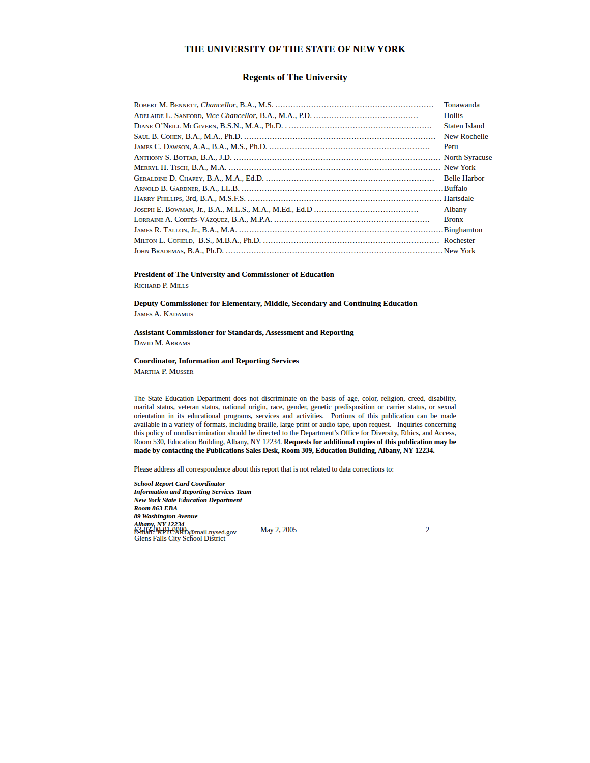THE UNIVERSITY OF THE STATE OF NEW YORK
Regents of The University
| Robert M. Bennett , Chancellor , B.A., M.S. .............................................................. | Tonawanda |
| Adelaide L. Sanford , Vice Chancellor , B.A., M.A., P.D. ......................................... | Hollis |
| Diane O’Neill McGivern , B.S.N., M.A., Ph.D. . ........................................................ | Staten Island |
| Saul B. Cohen , B.A., M.A., Ph.D. ........................................................................... | New Rochelle |
| James C. Dawson , A.A., B.A., M.S., Ph.D. ............................................................... | Peru |
| Anthony S. Bottar , B.A., J.D. ................................................................................. | North Syracuse |
| Merryl H. Tisch , B.A., M.A. ................................................................................... | New York |
| Geraldine D. Chapey , B.A., M.A., Ed.D. .................................................................. | Belle Harbor |
| Arnold B. Gardner , B.A., LL.B. ............................................................................... | Buffalo |
| Harry Phillips , 3rd, B.A., M.S.F.S. ............................................................................ | Hartsdale |
| Joseph E. Bowman , Jr., B.A., M.L.S., M.A., M.Ed., Ed.D ......................................... | Albany |
| Lorraine A. Cortés-Vázquez , B.A., M.P.A. ............................................................. | Bronx |
| James R. Tallon , Jr., B.A., M.A. ................................................................................ | Binghamton |
| Milton L. Cofield , B.S., M.B.A., Ph.D. ..................................................................... | Rochester |
| John Brademas , B.A., Ph.D. ..................................................................................... | New York |
President of The University and Commissioner of Education
Richard P. Mills
Deputy Commissioner for Elementary, Middle, Secondary and Continuing Education
James A. Kadamus
Assistant Commissioner for Standards, Assessment and Reporting
David M. Abrams
Coordinator, Information and Reporting Services
Martha P. Musser
The State Education Department does not discriminate on the basis of age, color, religion, creed, disability, marital status, veteran status, national origin, race, gender, genetic predisposition or carrier status, or sexual orientation in its educational programs, services and activities. Portions of this publication can be made available in a variety of formats, including braille, large print or audio tape, upon request. Inquiries concerning this policy of nondiscrimination should be directed to the Department’s Office for Diversity, Ethics, and Access, Room 530, Education Building, Albany, NY 12234. Requests for additional copies of this publication may be made by contacting the Publications Sales Desk, Room 309, Education Building, Albany, NY 12234.
Please address all correspondence about this report that is not related to data corrections to:
School Report Card Coordinator
Information and Reporting Services Team
New York State Education Department
Room 863 EBA
89 Washington Avenue
Albany, NY 12234
E-mail: RPTCARD@mail.nysed.gov
| 63-03-00-01-0000 Glens Falls City School District | May 2, 2005 | 2 |